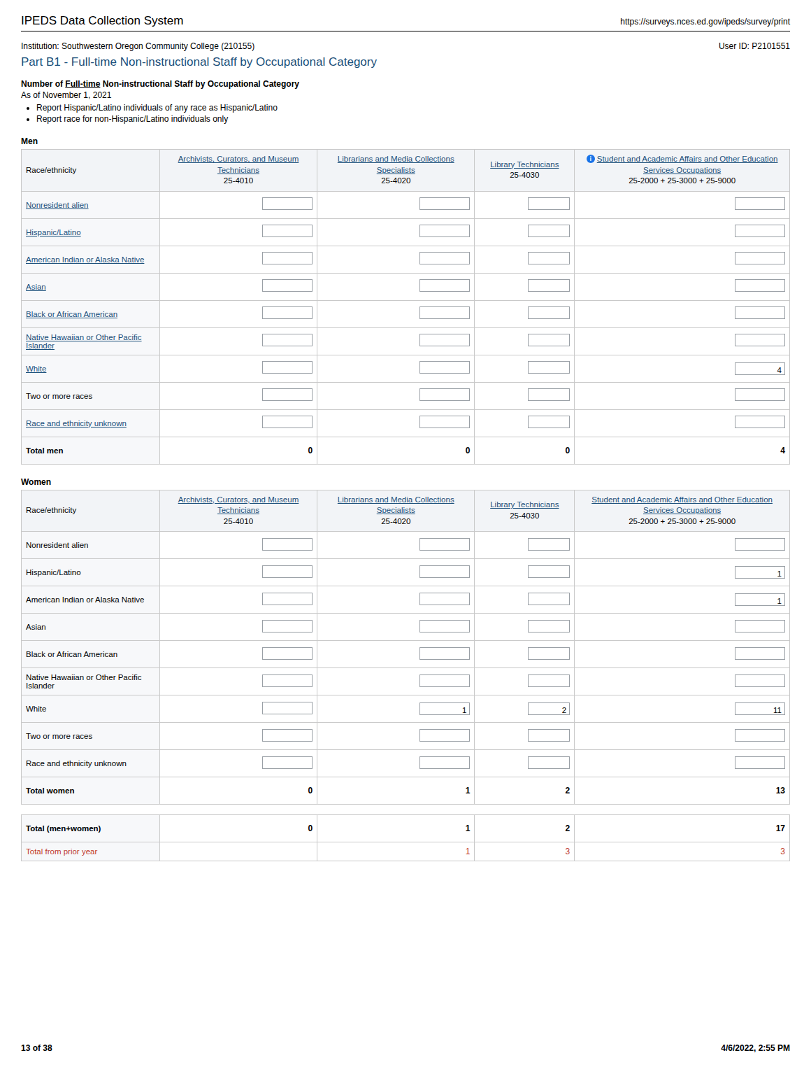IPEDS Data Collection System
https://surveys.nces.ed.gov/ipeds/survey/print
Institution: Southwestern Oregon Community College (210155)
User ID: P2101551
Part B1 - Full-time Non-instructional Staff by Occupational Category
Number of Full-time Non-instructional Staff by Occupational Category
As of November 1, 2021
Report Hispanic/Latino individuals of any race as Hispanic/Latino
Report race for non-Hispanic/Latino individuals only
Men
| Race/ethnicity | Archivists, Curators, and Museum Technicians 25-4010 | Librarians and Media Collections Specialists 25-4020 | Library Technicians 25-4030 | i Student and Academic Affairs and Other Education Services Occupations 25-2000 + 25-3000 + 25-9000 |
| --- | --- | --- | --- | --- |
| Nonresident alien | | | | |
| Hispanic/Latino | | | | |
| American Indian or Alaska Native | | | | |
| Asian | | | | |
| Black or African American | | | | |
| Native Hawaiian or Other Pacific Islander | | | | |
| White | | | | 4 |
| Two or more races | | | | |
| Race and ethnicity unknown | | | | |
| Total men | 0 | 0 | 0 | 4 |
Women
| Race/ethnicity | Archivists, Curators, and Museum Technicians 25-4010 | Librarians and Media Collections Specialists 25-4020 | Library Technicians 25-4030 | Student and Academic Affairs and Other Education Services Occupations 25-2000 + 25-3000 + 25-9000 |
| --- | --- | --- | --- | --- |
| Nonresident alien | | | | |
| Hispanic/Latino | | | | 1 |
| American Indian or Alaska Native | | | | 1 |
| Asian | | | | |
| Black or African American | | | | |
| Native Hawaiian or Other Pacific Islander | | | | |
| White | | 1 | 2 | 11 |
| Two or more races | | | | |
| Race and ethnicity unknown | | | | |
| Total women | 0 | 1 | 2 | 13 |
| Total (men+women) | 0 | 1 | 2 | 17 |
| Total from prior year | | 1 | 3 | 3 |
13 of 38
4/6/2022, 2:55 PM